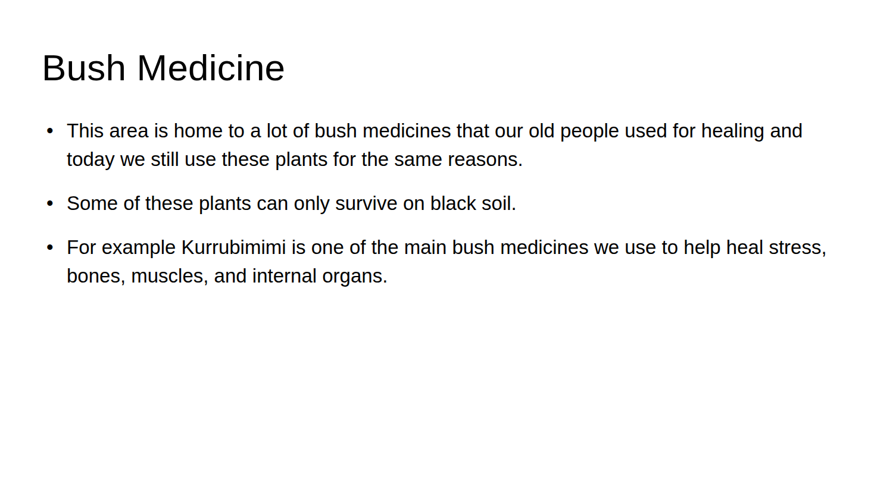Bush Medicine
This area is home to a lot of bush medicines that our old people used for healing and today we still use these plants for the same reasons.
Some of these plants can only survive on black soil.
For example Kurrubimimi is one of the main bush medicines we use to help heal stress, bones, muscles, and internal organs.